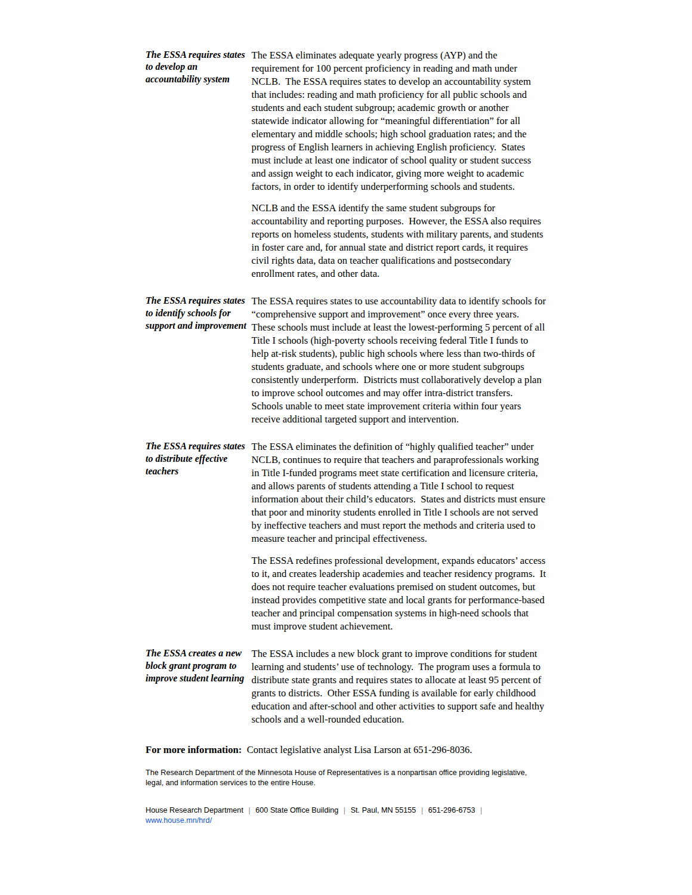| The ESSA requires states to develop an accountability system | The ESSA eliminates adequate yearly progress (AYP) and the requirement for 100 percent proficiency in reading and math under NCLB. The ESSA requires states to develop an accountability system that includes: reading and math proficiency for all public schools and students and each student subgroup; academic growth or another statewide indicator allowing for “meaningful differentiation” for all elementary and middle schools; high school graduation rates; and the progress of English learners in achieving English proficiency. States must include at least one indicator of school quality or student success and assign weight to each indicator, giving more weight to academic factors, in order to identify underperforming schools and students. NCLB and the ESSA identify the same student subgroups for accountability and reporting purposes. However, the ESSA also requires reports on homeless students, students with military parents, and students in foster care and, for annual state and district report cards, it requires civil rights data, data on teacher qualifications and postsecondary enrollment rates, and other data. |
| The ESSA requires states to identify schools for support and improvement | The ESSA requires states to use accountability data to identify schools for “comprehensive support and improvement” once every three years. These schools must include at least the lowest-performing 5 percent of all Title I schools (high-poverty schools receiving federal Title I funds to help at-risk students), public high schools where less than two-thirds of students graduate, and schools where one or more student subgroups consistently underperform. Districts must collaboratively develop a plan to improve school outcomes and may offer intra-district transfers. Schools unable to meet state improvement criteria within four years receive additional targeted support and intervention. |
| The ESSA requires states to distribute effective teachers | The ESSA eliminates the definition of “highly qualified teacher” under NCLB, continues to require that teachers and paraprofessionals working in Title I-funded programs meet state certification and licensure criteria, and allows parents of students attending a Title I school to request information about their child’s educators. States and districts must ensure that poor and minority students enrolled in Title I schools are not served by ineffective teachers and must report the methods and criteria used to measure teacher and principal effectiveness. The ESSA redefines professional development, expands educators’ access to it, and creates leadership academies and teacher residency programs. It does not require teacher evaluations premised on student outcomes, but instead provides competitive state and local grants for performance-based teacher and principal compensation systems in high-need schools that must improve student achievement. |
| The ESSA creates a new block grant program to improve student learning | The ESSA includes a new block grant to improve conditions for student learning and students’ use of technology. The program uses a formula to distribute state grants and requires states to allocate at least 95 percent of grants to districts. Other ESSA funding is available for early childhood education and after-school and other activities to support safe and healthy schools and a well-rounded education. |
For more information: Contact legislative analyst Lisa Larson at 651-296-8036.
The Research Department of the Minnesota House of Representatives is a nonpartisan office providing legislative, legal, and information services to the entire House.
House Research Department | 600 State Office Building | St. Paul, MN 55155 | 651-296-6753 | www.house.mn/hrd/